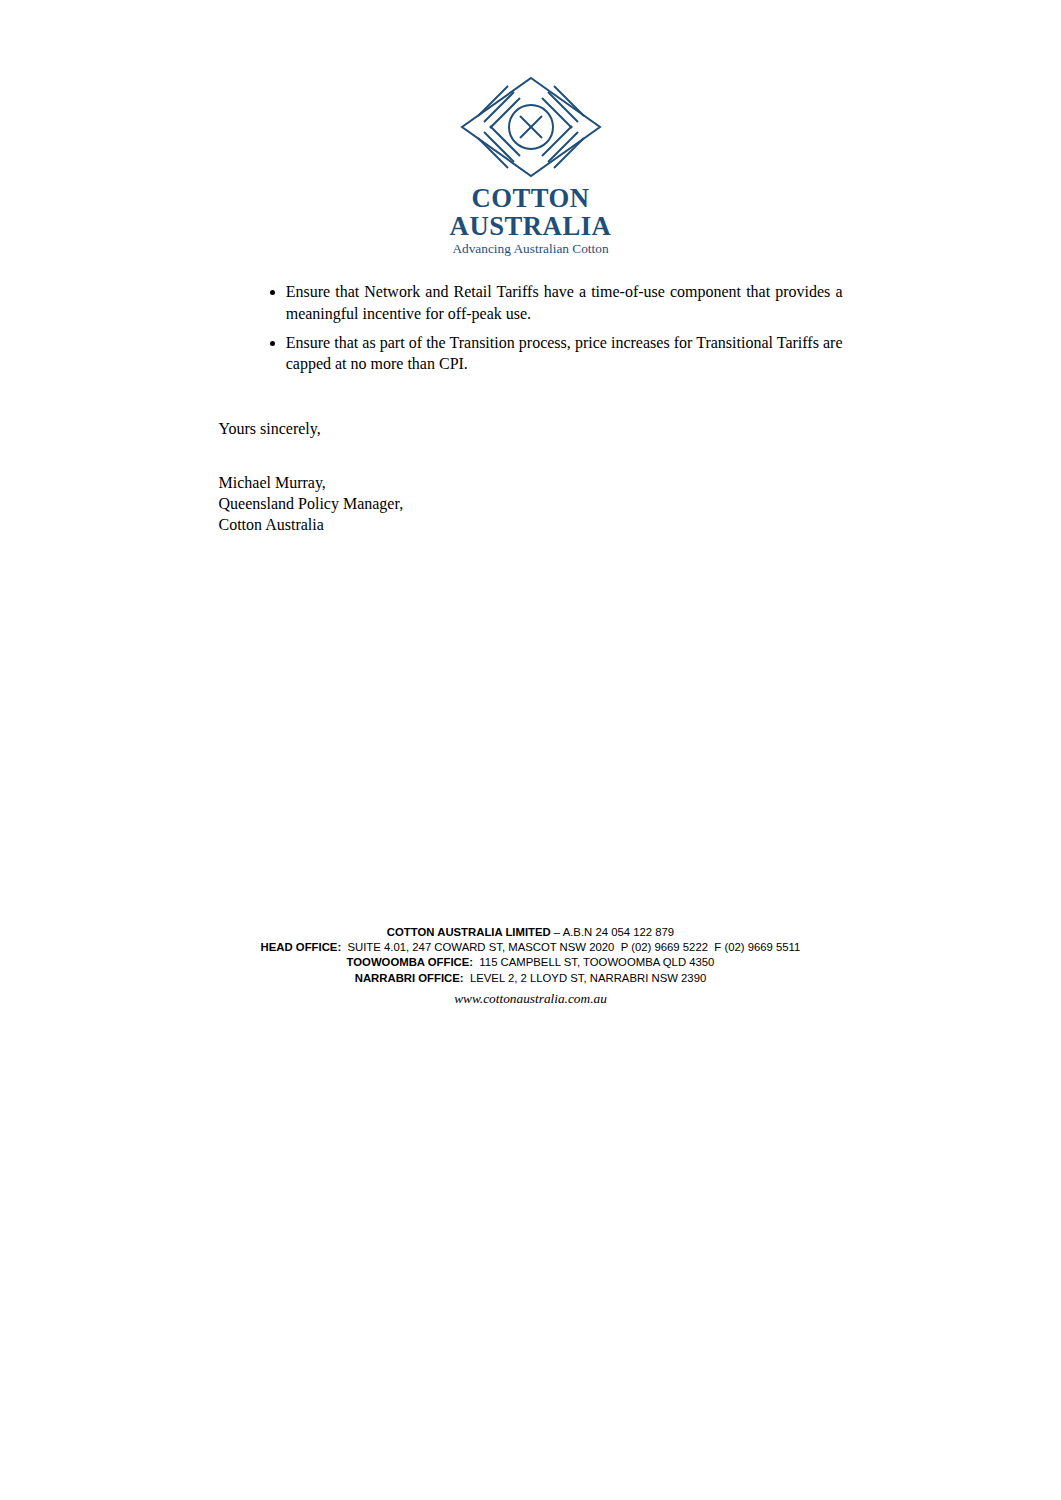COTTON
AUSTRALIA
Advancing Australian Cotton
Ensure that Network and Retail Tariffs have a time-of-use component that provides a meaningful incentive for off-peak use.
Ensure that as part of the Transition process, price increases for Transitional Tariffs are capped at no more than CPI.
Yours sincerely,
Michael Murray,
Queensland Policy Manager,
Cotton Australia
COTTON AUSTRALIA LIMITED – A.B.N 24 054 122 879
HEAD OFFICE: SUITE 4.01, 247 COWARD ST, MASCOT NSW 2020 P (02) 9669 5222 F (02) 9669 5511
TOOWOOMBA OFFICE: 115 CAMPBELL ST, TOOWOOMBA QLD 4350
NARRABRI OFFICE: LEVEL 2, 2 LLOYD ST, NARRABRI NSW 2390
www.cottonaustralia.com.au